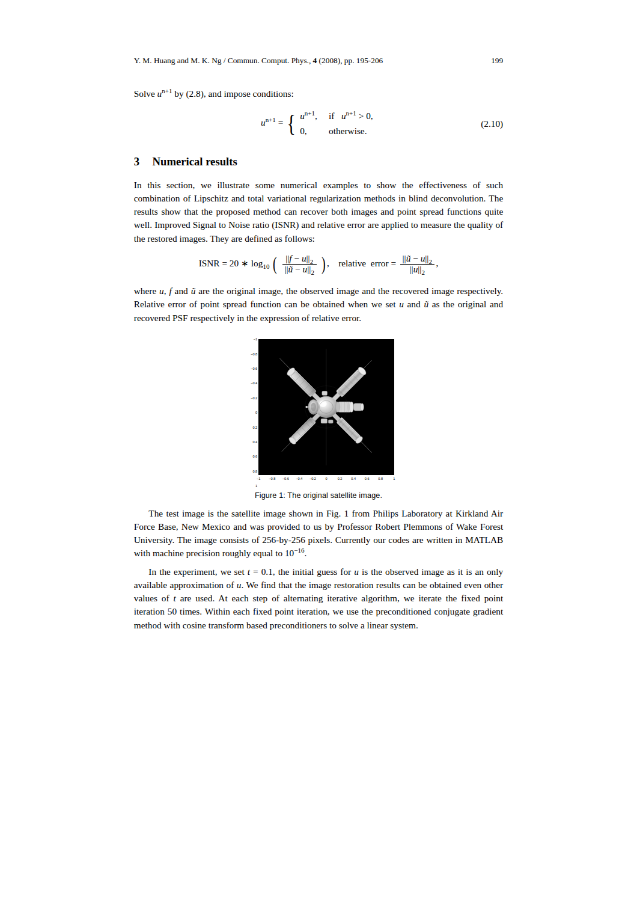Y. M. Huang and M. K. Ng / Commun. Comput. Phys., 4 (2008), pp. 195-206
199
Solve un+1 by (2.8), and impose conditions:
un+1 = {
| u n+1 , | if u n+1 > 0, |
| 0, | otherwise. |
(2.10)
3 Numerical results
In this section, we illustrate some numerical examples to show the effectiveness of such combination of Lipschitz and total variational regularization methods in blind deconvolution. The results show that the proposed method can recover both images and point spread functions quite well. Improved Signal to Noise ratio (ISNR) and relative error are applied to measure the quality of the restored images. They are defined as follows:
ISNR = 20 ∗ log10 ( ||f − u||2 ||ũ − u||2 ), relative error = ||ũ − u||2 ||u||2 ,
where u, f and ũ are the original image, the observed image and the recovered image respectively. Relative error of point spread function can be obtained when we set u and ũ as the original and recovered PSF respectively in the expression of relative error.
−1 −0.8 −0.6 −0.4 −0.2 0 0.2 0.4 0.6 0.8 1
−1 −0.8 −0.6 −0.4 −0.2 0 0.2 0.4 0.6 0.8 1
Figure 1: The original satellite image.
The test image is the satellite image shown in Fig. 1 from Philips Laboratory at Kirkland Air Force Base, New Mexico and was provided to us by Professor Robert Plemmons of Wake Forest University. The image consists of 256-by-256 pixels. Currently our codes are written in MATLAB with machine precision roughly equal to 10−16.
In the experiment, we set t = 0.1, the initial guess for u is the observed image as it is an only available approximation of u. We find that the image restoration results can be obtained even other values of t are used. At each step of alternating iterative algorithm, we iterate the fixed point iteration 50 times. Within each fixed point iteration, we use the preconditioned conjugate gradient method with cosine transform based preconditioners to solve a linear system.